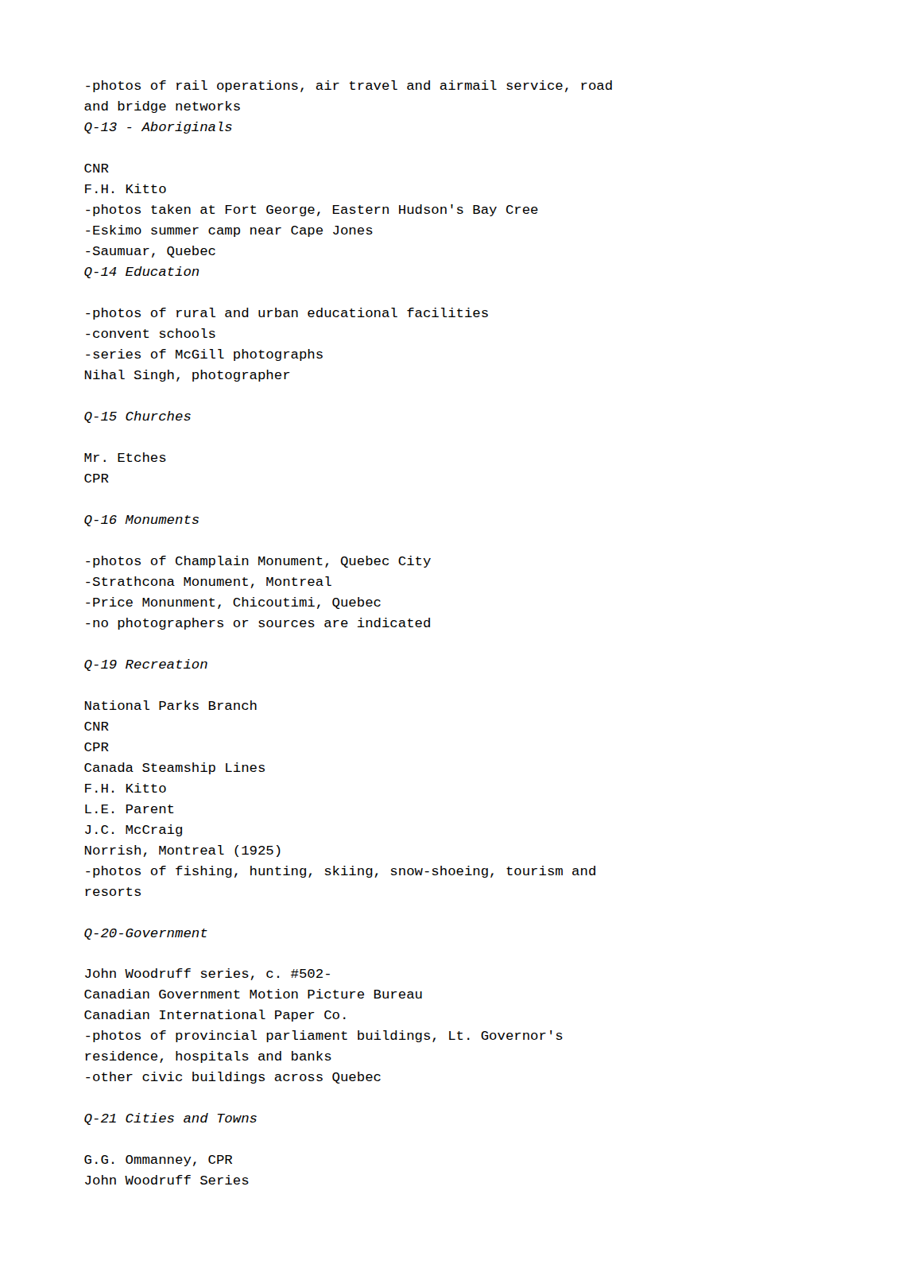-photos of rail operations, air travel and airmail service, road and bridge networks
Q-13 - Aboriginals
CNR
F.H. Kitto
-photos taken at Fort George, Eastern Hudson's Bay Cree
-Eskimo summer camp near Cape Jones
-Saumuar, Quebec
Q-14 Education
-photos of rural and urban educational facilities
-convent schools
-series of McGill photographs
Nihal Singh, photographer
Q-15 Churches
Mr. Etches
CPR
Q-16 Monuments
-photos of Champlain Monument, Quebec City
-Strathcona Monument, Montreal
-Price Monunment, Chicoutimi, Quebec
-no photographers or sources are indicated
Q-19 Recreation
National Parks Branch
CNR
CPR
Canada Steamship Lines
F.H. Kitto
L.E. Parent
J.C. McCraig
Norrish, Montreal (1925)
-photos of fishing, hunting, skiing, snow-shoeing, tourism and resorts
Q-20-Government
John Woodruff series, c. #502-
Canadian Government Motion Picture Bureau
Canadian International Paper Co.
-photos of provincial parliament buildings, Lt. Governor's residence, hospitals and banks
-other civic buildings across Quebec
Q-21 Cities and Towns
G.G. Ommanney, CPR
John Woodruff Series